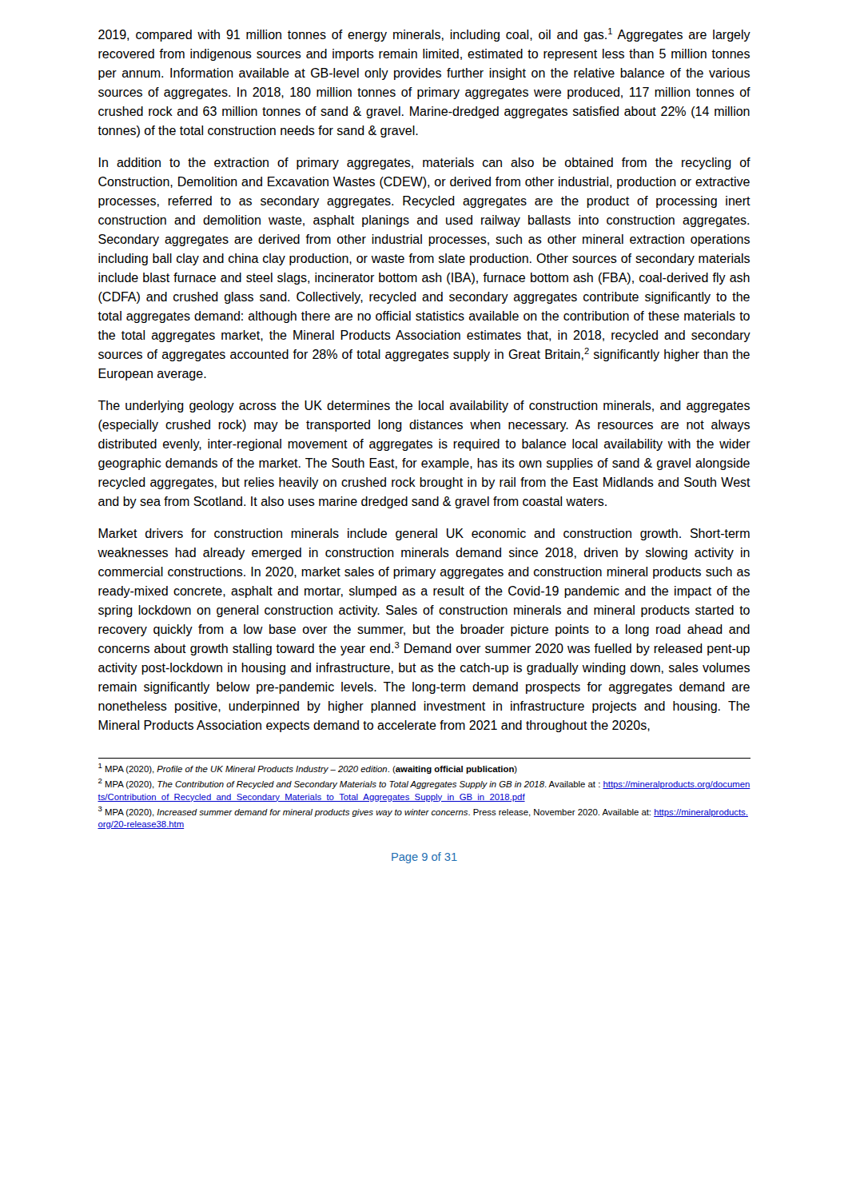2019, compared with 91 million tonnes of energy minerals, including coal, oil and gas.1 Aggregates are largely recovered from indigenous sources and imports remain limited, estimated to represent less than 5 million tonnes per annum. Information available at GB-level only provides further insight on the relative balance of the various sources of aggregates. In 2018, 180 million tonnes of primary aggregates were produced, 117 million tonnes of crushed rock and 63 million tonnes of sand & gravel. Marine-dredged aggregates satisfied about 22% (14 million tonnes) of the total construction needs for sand & gravel.
In addition to the extraction of primary aggregates, materials can also be obtained from the recycling of Construction, Demolition and Excavation Wastes (CDEW), or derived from other industrial, production or extractive processes, referred to as secondary aggregates. Recycled aggregates are the product of processing inert construction and demolition waste, asphalt planings and used railway ballasts into construction aggregates. Secondary aggregates are derived from other industrial processes, such as other mineral extraction operations including ball clay and china clay production, or waste from slate production. Other sources of secondary materials include blast furnace and steel slags, incinerator bottom ash (IBA), furnace bottom ash (FBA), coal-derived fly ash (CDFA) and crushed glass sand. Collectively, recycled and secondary aggregates contribute significantly to the total aggregates demand: although there are no official statistics available on the contribution of these materials to the total aggregates market, the Mineral Products Association estimates that, in 2018, recycled and secondary sources of aggregates accounted for 28% of total aggregates supply in Great Britain,2 significantly higher than the European average.
The underlying geology across the UK determines the local availability of construction minerals, and aggregates (especially crushed rock) may be transported long distances when necessary. As resources are not always distributed evenly, inter-regional movement of aggregates is required to balance local availability with the wider geographic demands of the market. The South East, for example, has its own supplies of sand & gravel alongside recycled aggregates, but relies heavily on crushed rock brought in by rail from the East Midlands and South West and by sea from Scotland. It also uses marine dredged sand & gravel from coastal waters.
Market drivers for construction minerals include general UK economic and construction growth. Short-term weaknesses had already emerged in construction minerals demand since 2018, driven by slowing activity in commercial constructions. In 2020, market sales of primary aggregates and construction mineral products such as ready-mixed concrete, asphalt and mortar, slumped as a result of the Covid-19 pandemic and the impact of the spring lockdown on general construction activity. Sales of construction minerals and mineral products started to recovery quickly from a low base over the summer, but the broader picture points to a long road ahead and concerns about growth stalling toward the year end.3 Demand over summer 2020 was fuelled by released pent-up activity post-lockdown in housing and infrastructure, but as the catch-up is gradually winding down, sales volumes remain significantly below pre-pandemic levels. The long-term demand prospects for aggregates demand are nonetheless positive, underpinned by higher planned investment in infrastructure projects and housing. The Mineral Products Association expects demand to accelerate from 2021 and throughout the 2020s,
1 MPA (2020), Profile of the UK Mineral Products Industry – 2020 edition. (awaiting official publication)
2 MPA (2020), The Contribution of Recycled and Secondary Materials to Total Aggregates Supply in GB in 2018. Available at : https://mineralproducts.org/documents/Contribution_of_Recycled_and_Secondary_Materials_to_Total_Aggregates_Supply_in_GB_in_2018.pdf
3 MPA (2020), Increased summer demand for mineral products gives way to winter concerns. Press release, November 2020. Available at: https://mineralproducts.org/20-release38.htm
Page 9 of 31